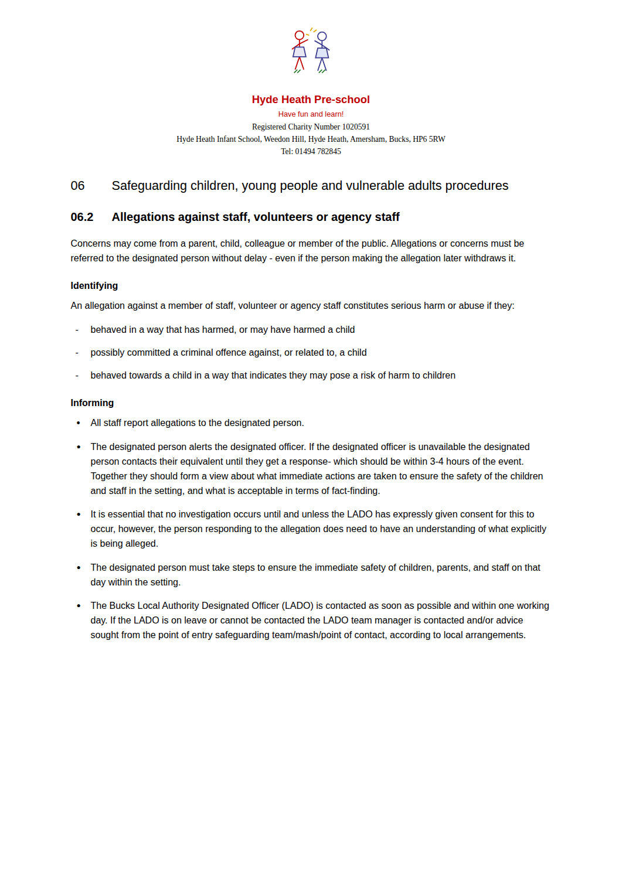Hyde Heath Pre-school
Have fun and learn!
Registered Charity Number 1020591
Hyde Heath Infant School, Weedon Hill, Hyde Heath, Amersham, Bucks, HP6 5RW
Tel: 01494 782845
06 Safeguarding children, young people and vulnerable adults procedures
06.2 Allegations against staff, volunteers or agency staff
Concerns may come from a parent, child, colleague or member of the public. Allegations or concerns must be referred to the designated person without delay - even if the person making the allegation later withdraws it.
Identifying
An allegation against a member of staff, volunteer or agency staff constitutes serious harm or abuse if they:
behaved in a way that has harmed, or may have harmed a child
possibly committed a criminal offence against, or related to, a child
behaved towards a child in a way that indicates they may pose a risk of harm to children
Informing
All staff report allegations to the designated person.
The designated person alerts the designated officer. If the designated officer is unavailable the designated person contacts their equivalent until they get a response- which should be within 3-4 hours of the event. Together they should form a view about what immediate actions are taken to ensure the safety of the children and staff in the setting, and what is acceptable in terms of fact-finding.
It is essential that no investigation occurs until and unless the LADO has expressly given consent for this to occur, however, the person responding to the allegation does need to have an understanding of what explicitly is being alleged.
The designated person must take steps to ensure the immediate safety of children, parents, and staff on that day within the setting.
The Bucks Local Authority Designated Officer (LADO) is contacted as soon as possible and within one working day. If the LADO is on leave or cannot be contacted the LADO team manager is contacted and/or advice sought from the point of entry safeguarding team/mash/point of contact, according to local arrangements.